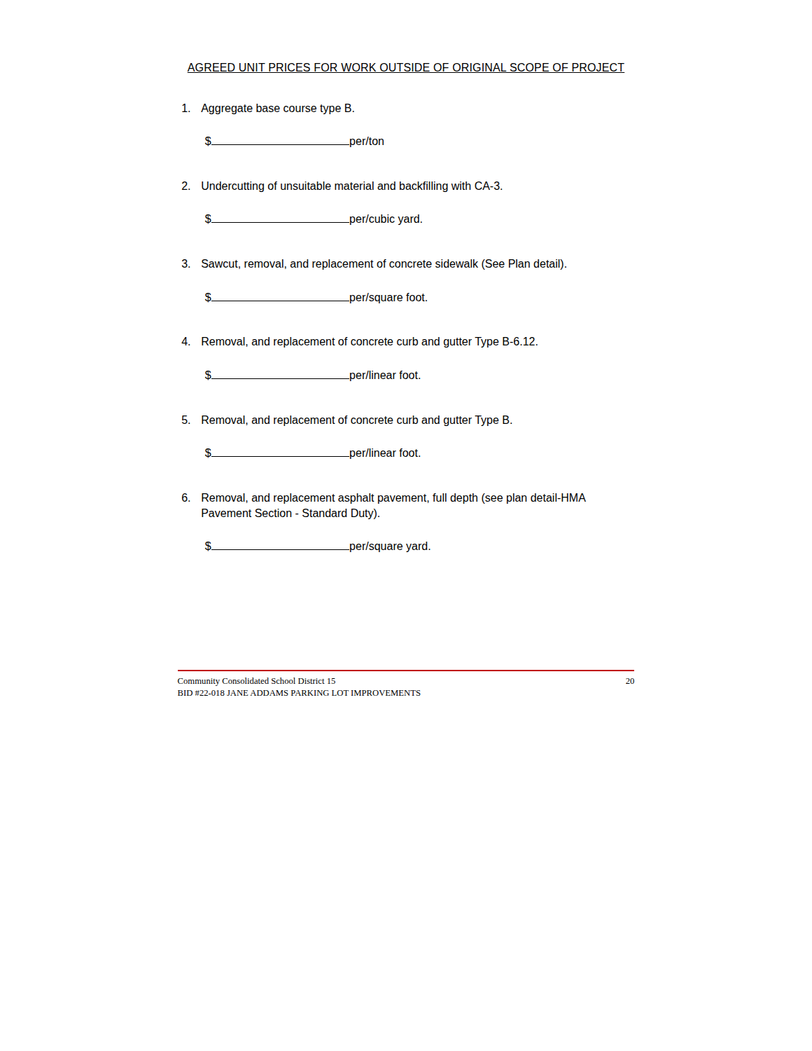AGREED UNIT PRICES FOR WORK OUTSIDE OF ORIGINAL SCOPE OF PROJECT
Aggregate base course type B.
$ per/ton
Undercutting of unsuitable material and backfilling with CA-3.
$ per/cubic yard.
Sawcut, removal, and replacement of concrete sidewalk (See Plan detail).
$ per/square foot.
Removal, and replacement of concrete curb and gutter Type B-6.12.
$ per/linear foot.
Removal, and replacement of concrete curb and gutter Type B.
$ per/linear foot.
Removal, and replacement asphalt pavement, full depth (see plan detail-HMA Pavement Section - Standard Duty).
$ per/square yard.
Community Consolidated School District 15
BID #22-018 JANE ADDAMS PARKING LOT IMPROVEMENTS
20